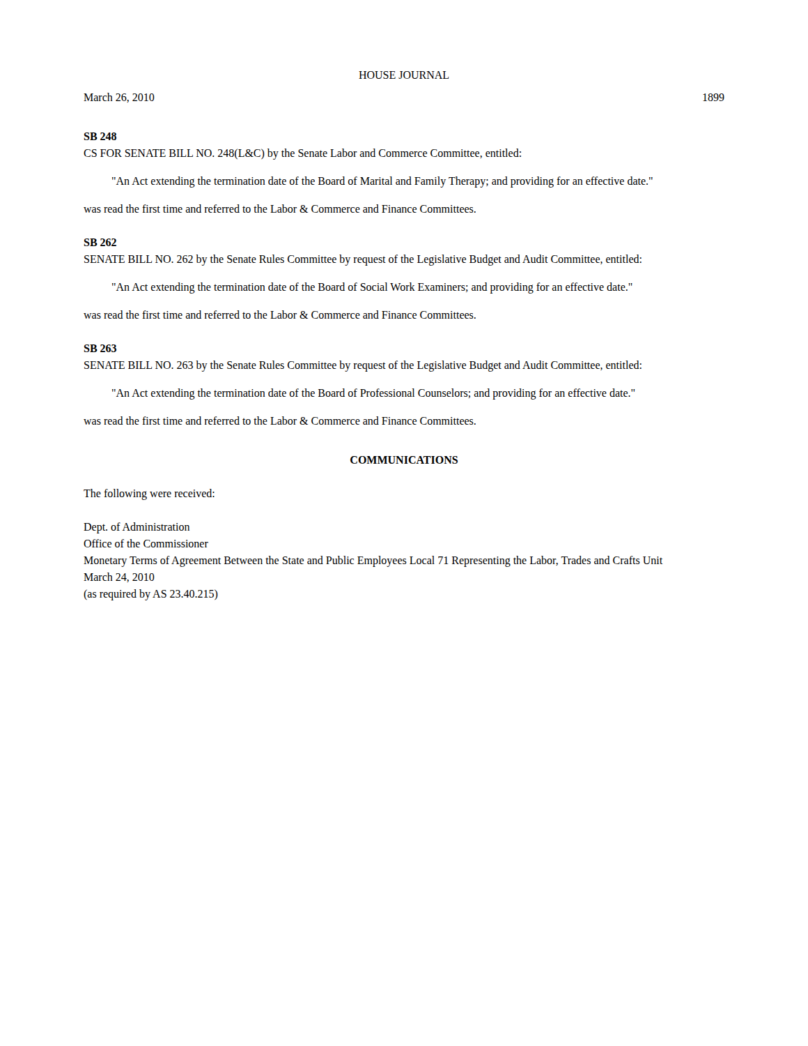HOUSE JOURNAL
March 26, 2010 1899
SB 248
CS FOR SENATE BILL NO. 248(L&C) by the Senate Labor and Commerce Committee, entitled:
"An Act extending the termination date of the Board of Marital and Family Therapy; and providing for an effective date."
was read the first time and referred to the Labor & Commerce and Finance Committees.
SB 262
SENATE BILL NO. 262 by the Senate Rules Committee by request of the Legislative Budget and Audit Committee, entitled:
"An Act extending the termination date of the Board of Social Work Examiners; and providing for an effective date."
was read the first time and referred to the Labor & Commerce and Finance Committees.
SB 263
SENATE BILL NO. 263 by the Senate Rules Committee by request of the Legislative Budget and Audit Committee, entitled:
"An Act extending the termination date of the Board of Professional Counselors; and providing for an effective date."
was read the first time and referred to the Labor & Commerce and Finance Committees.
COMMUNICATIONS
The following were received:
Dept. of Administration
Office of the Commissioner
Monetary Terms of Agreement Between the State and Public Employees Local 71 Representing the Labor, Trades and Crafts Unit
March 24, 2010
(as required by AS 23.40.215)